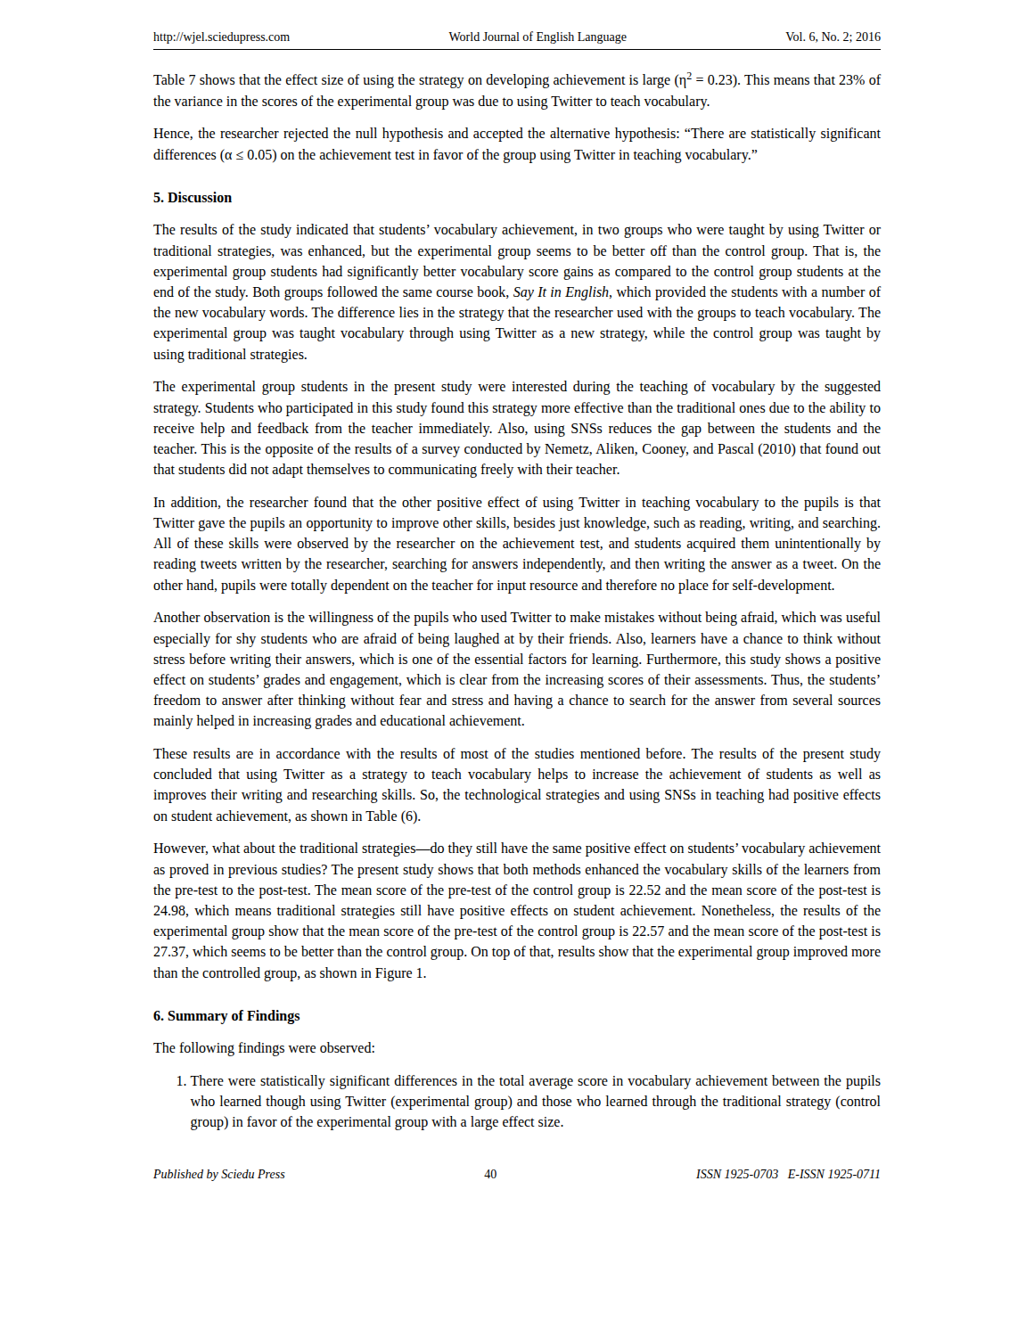http://wjel.sciedupress.com World Journal of English Language Vol. 6, No. 2; 2016
Table 7 shows that the effect size of using the strategy on developing achievement is large (η2 = 0.23). This means that 23% of the variance in the scores of the experimental group was due to using Twitter to teach vocabulary.
Hence, the researcher rejected the null hypothesis and accepted the alternative hypothesis: “There are statistically significant differences (α ≤ 0.05) on the achievement test in favor of the group using Twitter in teaching vocabulary.”
5. Discussion
The results of the study indicated that students’ vocabulary achievement, in two groups who were taught by using Twitter or traditional strategies, was enhanced, but the experimental group seems to be better off than the control group. That is, the experimental group students had significantly better vocabulary score gains as compared to the control group students at the end of the study. Both groups followed the same course book, Say It in English, which provided the students with a number of the new vocabulary words. The difference lies in the strategy that the researcher used with the groups to teach vocabulary. The experimental group was taught vocabulary through using Twitter as a new strategy, while the control group was taught by using traditional strategies.
The experimental group students in the present study were interested during the teaching of vocabulary by the suggested strategy. Students who participated in this study found this strategy more effective than the traditional ones due to the ability to receive help and feedback from the teacher immediately. Also, using SNSs reduces the gap between the students and the teacher. This is the opposite of the results of a survey conducted by Nemetz, Aliken, Cooney, and Pascal (2010) that found out that students did not adapt themselves to communicating freely with their teacher.
In addition, the researcher found that the other positive effect of using Twitter in teaching vocabulary to the pupils is that Twitter gave the pupils an opportunity to improve other skills, besides just knowledge, such as reading, writing, and searching. All of these skills were observed by the researcher on the achievement test, and students acquired them unintentionally by reading tweets written by the researcher, searching for answers independently, and then writing the answer as a tweet. On the other hand, pupils were totally dependent on the teacher for input resource and therefore no place for self-development.
Another observation is the willingness of the pupils who used Twitter to make mistakes without being afraid, which was useful especially for shy students who are afraid of being laughed at by their friends. Also, learners have a chance to think without stress before writing their answers, which is one of the essential factors for learning. Furthermore, this study shows a positive effect on students’ grades and engagement, which is clear from the increasing scores of their assessments. Thus, the students’ freedom to answer after thinking without fear and stress and having a chance to search for the answer from several sources mainly helped in increasing grades and educational achievement.
These results are in accordance with the results of most of the studies mentioned before. The results of the present study concluded that using Twitter as a strategy to teach vocabulary helps to increase the achievement of students as well as improves their writing and researching skills. So, the technological strategies and using SNSs in teaching had positive effects on student achievement, as shown in Table (6).
However, what about the traditional strategies—do they still have the same positive effect on students’ vocabulary achievement as proved in previous studies? The present study shows that both methods enhanced the vocabulary skills of the learners from the pre-test to the post-test. The mean score of the pre-test of the control group is 22.52 and the mean score of the post-test is 24.98, which means traditional strategies still have positive effects on student achievement. Nonetheless, the results of the experimental group show that the mean score of the pre-test of the control group is 22.57 and the mean score of the post-test is 27.37, which seems to be better than the control group. On top of that, results show that the experimental group improved more than the controlled group, as shown in Figure 1.
6. Summary of Findings
The following findings were observed:
There were statistically significant differences in the total average score in vocabulary achievement between the pupils who learned though using Twitter (experimental group) and those who learned through the traditional strategy (control group) in favor of the experimental group with a large effect size.
Published by Sciedu Press 40 ISSN 1925-0703 E-ISSN 1925-0711